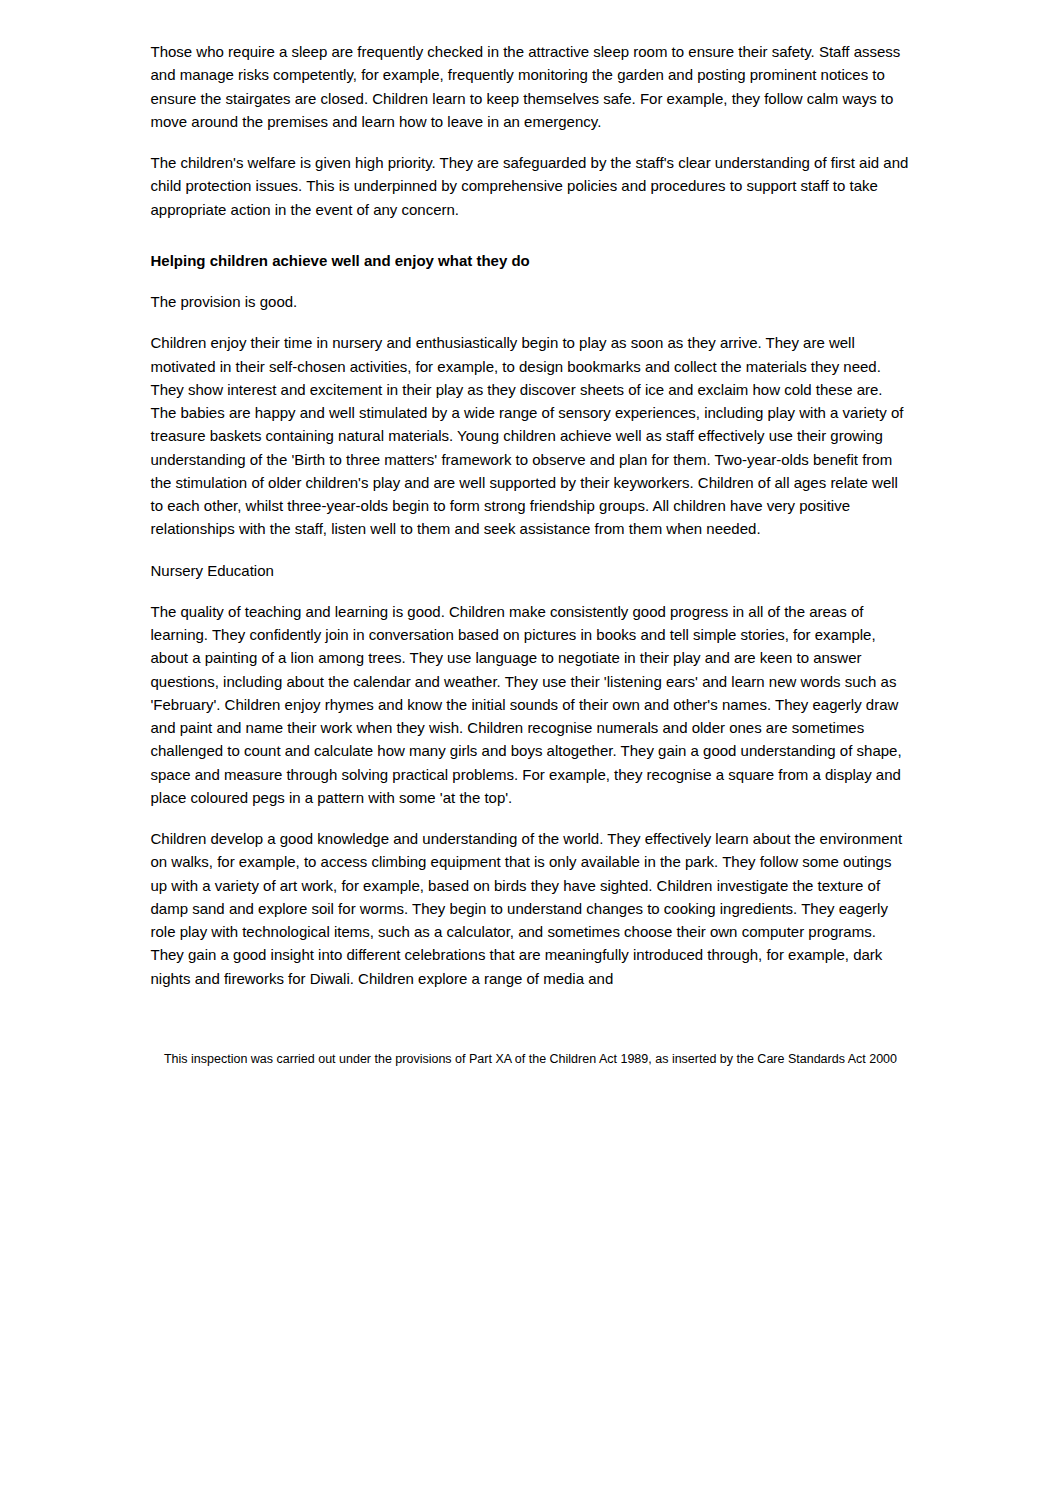Those who require a sleep are frequently checked in the attractive sleep room to ensure their safety. Staff assess and manage risks competently, for example, frequently monitoring the garden and posting prominent notices to ensure the stairgates are closed. Children learn to keep themselves safe. For example, they follow calm ways to move around the premises and learn how to leave in an emergency.
The children's welfare is given high priority. They are safeguarded by the staff's clear understanding of first aid and child protection issues. This is underpinned by comprehensive policies and procedures to support staff to take appropriate action in the event of any concern.
Helping children achieve well and enjoy what they do
The provision is good.
Children enjoy their time in nursery and enthusiastically begin to play as soon as they arrive. They are well motivated in their self-chosen activities, for example, to design bookmarks and collect the materials they need. They show interest and excitement in their play as they discover sheets of ice and exclaim how cold these are. The babies are happy and well stimulated by a wide range of sensory experiences, including play with a variety of treasure baskets containing natural materials. Young children achieve well as staff effectively use their growing understanding of the 'Birth to three matters' framework to observe and plan for them. Two-year-olds benefit from the stimulation of older children's play and are well supported by their keyworkers. Children of all ages relate well to each other, whilst three-year-olds begin to form strong friendship groups. All children have very positive relationships with the staff, listen well to them and seek assistance from them when needed.
Nursery Education
The quality of teaching and learning is good. Children make consistently good progress in all of the areas of learning. They confidently join in conversation based on pictures in books and tell simple stories, for example, about a painting of a lion among trees. They use language to negotiate in their play and are keen to answer questions, including about the calendar and weather. They use their 'listening ears' and learn new words such as 'February'. Children enjoy rhymes and know the initial sounds of their own and other's names. They eagerly draw and paint and name their work when they wish. Children recognise numerals and older ones are sometimes challenged to count and calculate how many girls and boys altogether. They gain a good understanding of shape, space and measure through solving practical problems. For example, they recognise a square from a display and place coloured pegs in a pattern with some 'at the top'.
Children develop a good knowledge and understanding of the world. They effectively learn about the environment on walks, for example, to access climbing equipment that is only available in the park. They follow some outings up with a variety of art work, for example, based on birds they have sighted. Children investigate the texture of damp sand and explore soil for worms. They begin to understand changes to cooking ingredients. They eagerly role play with technological items, such as a calculator, and sometimes choose their own computer programs. They gain a good insight into different celebrations that are meaningfully introduced through, for example, dark nights and fireworks for Diwali. Children explore a range of media and
This inspection was carried out under the provisions of Part XA of the Children Act 1989, as inserted by the Care Standards Act 2000